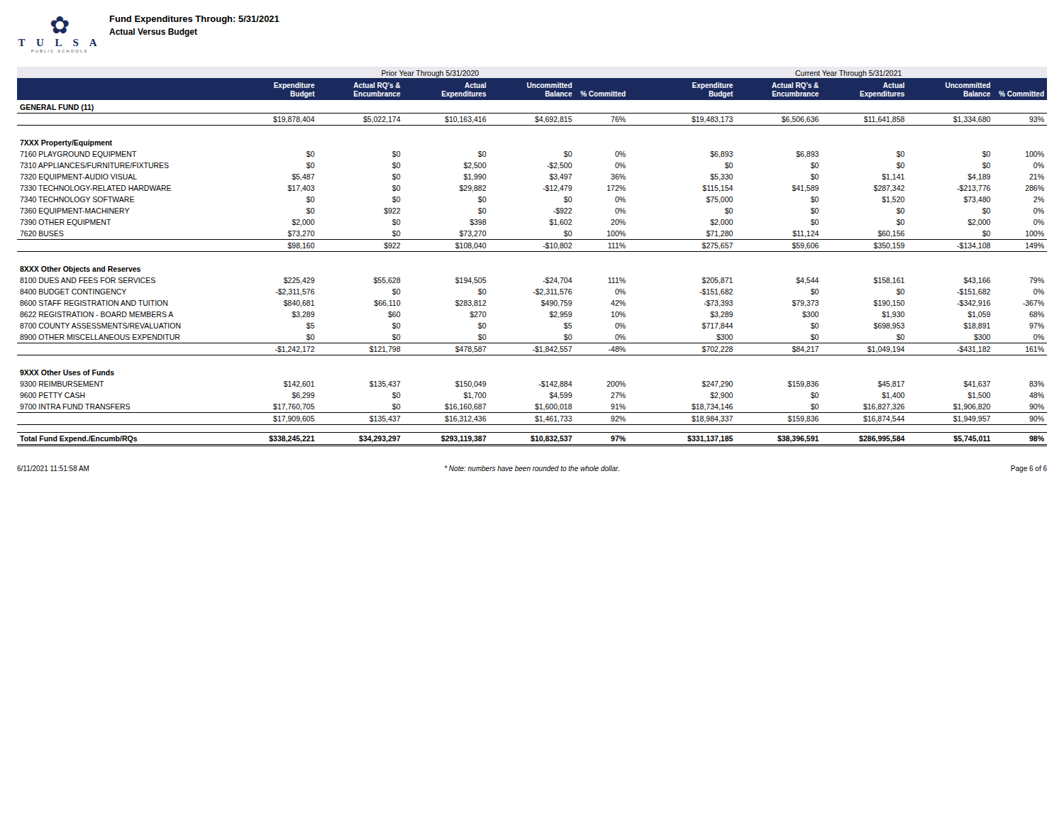✿
T U L S A
PUBLIC SCHOOLS
Fund Expenditures Through: 5/31/2021
Actual Versus Budget
| | Prior Year Through 5/31/2020 | | Current Year Through 5/31/2021 |
| | Expenditure Budget | Actual RQ's & Encumbrance | Actual Expenditures | Uncommitted Balance | % Committed | | Expenditure Budget | Actual RQ's & Encumbrance | Actual Expenditures | Uncommitted Balance | % Committed |
| GENERAL FUND (11) | |
| | $19,878,404 | $5,022,174 | $10,163,416 | $4,692,815 | 76% | | $19,483,173 | $6,506,636 | $11,641,858 | $1,334,680 | 93% |
| 7XXX Property/Equipment | |
| 7160 PLAYGROUND EQUIPMENT | $0 | $0 | $0 | $0 | 0% | | $6,893 | $6,893 | $0 | $0 | 100% |
| 7310 APPLIANCES/FURNITURE/FIXTURES | $0 | $0 | $2,500 | -$2,500 | 0% | | $0 | $0 | $0 | $0 | 0% |
| 7320 EQUIPMENT-AUDIO VISUAL | $5,487 | $0 | $1,990 | $3,497 | 36% | | $5,330 | $0 | $1,141 | $4,189 | 21% |
| 7330 TECHNOLOGY-RELATED HARDWARE | $17,403 | $0 | $29,882 | -$12,479 | 172% | | $115,154 | $41,589 | $287,342 | -$213,776 | 286% |
| 7340 TECHNOLOGY SOFTWARE | $0 | $0 | $0 | $0 | 0% | | $75,000 | $0 | $1,520 | $73,480 | 2% |
| 7360 EQUIPMENT-MACHINERY | $0 | $922 | $0 | -$922 | 0% | | $0 | $0 | $0 | $0 | 0% |
| 7390 OTHER EQUIPMENT | $2,000 | $0 | $398 | $1,602 | 20% | | $2,000 | $0 | $0 | $2,000 | 0% |
| 7620 BUSES | $73,270 | $0 | $73,270 | $0 | 100% | | $71,280 | $11,124 | $60,156 | $0 | 100% |
| | $98,160 | $922 | $108,040 | -$10,802 | 111% | | $275,657 | $59,606 | $350,159 | -$134,108 | 149% |
| 8XXX Other Objects and Reserves | |
| 8100 DUES AND FEES FOR SERVICES | $225,429 | $55,628 | $194,505 | -$24,704 | 111% | | $205,871 | $4,544 | $158,161 | $43,166 | 79% |
| 8400 BUDGET CONTINGENCY | -$2,311,576 | $0 | $0 | -$2,311,576 | 0% | | -$151,682 | $0 | $0 | -$151,682 | 0% |
| 8600 STAFF REGISTRATION AND TUITION | $840,681 | $66,110 | $283,812 | $490,759 | 42% | | -$73,393 | $79,373 | $190,150 | -$342,916 | -367% |
| 8622 REGISTRATION - BOARD MEMBERS A | $3,289 | $60 | $270 | $2,959 | 10% | | $3,289 | $300 | $1,930 | $1,059 | 68% |
| 8700 COUNTY ASSESSMENTS/REVALUATION | $5 | $0 | $0 | $5 | 0% | | $717,844 | $0 | $698,953 | $18,891 | 97% |
| 8900 OTHER MISCELLANEOUS EXPENDITUR | $0 | $0 | $0 | $0 | 0% | | $300 | $0 | $0 | $300 | 0% |
| | -$1,242,172 | $121,798 | $478,587 | -$1,842,557 | -48% | | $702,228 | $84,217 | $1,049,194 | -$431,182 | 161% |
| 9XXX Other Uses of Funds | |
| 9300 REIMBURSEMENT | $142,601 | $135,437 | $150,049 | -$142,884 | 200% | | $247,290 | $159,836 | $45,817 | $41,637 | 83% |
| 9600 PETTY CASH | $6,299 | $0 | $1,700 | $4,599 | 27% | | $2,900 | $0 | $1,400 | $1,500 | 48% |
| 9700 INTRA FUND TRANSFERS | $17,760,705 | $0 | $16,160,687 | $1,600,018 | 91% | | $18,734,146 | $0 | $16,827,326 | $1,906,820 | 90% |
| | $17,909,605 | $135,437 | $16,312,436 | $1,461,733 | 92% | | $18,984,337 | $159,836 | $16,874,544 | $1,949,957 | 90% |
| Total Fund Expend./Encumb/RQs | $338,245,221 | $34,293,297 | $293,119,387 | $10,832,537 | 97% | | $331,137,185 | $38,396,591 | $286,995,584 | $5,745,011 | 98% |
6/11/2021 11:51:58 AM
* Note: numbers have been rounded to the whole dollar.
Page 6 of 6